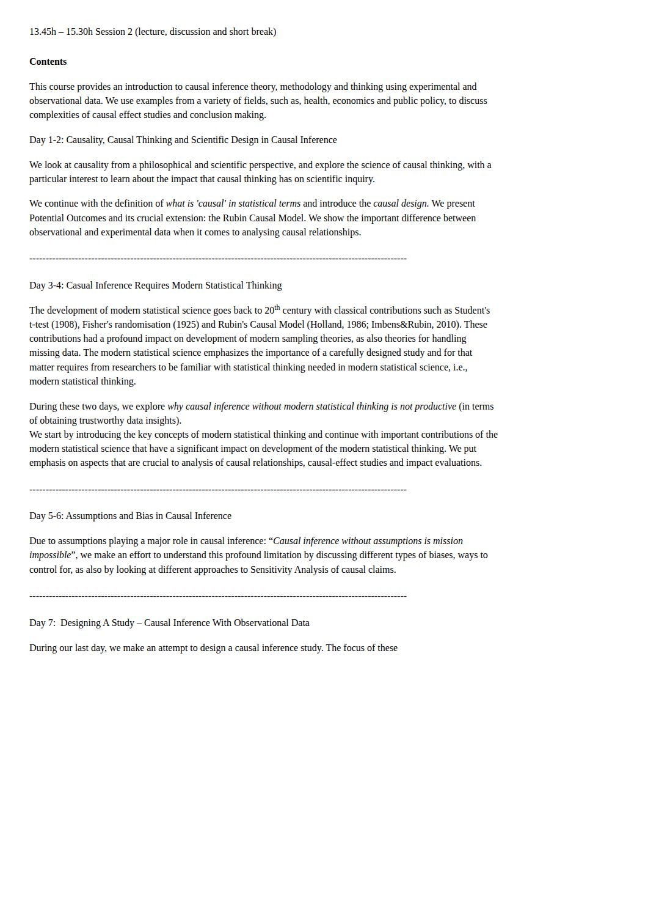13.45h – 15.30h Session 2 (lecture, discussion and short break)
Contents
This course provides an introduction to causal inference theory, methodology and thinking using experimental and observational data. We use examples from a variety of fields, such as, health, economics and public policy, to discuss complexities of causal effect studies and conclusion making.
Day 1-2: Causality, Causal Thinking and Scientific Design in Causal Inference
We look at causality from a philosophical and scientific perspective, and explore the science of causal thinking, with a particular interest to learn about the impact that causal thinking has on scientific inquiry.
We continue with the definition of what is 'causal' in statistical terms and introduce the causal design. We present Potential Outcomes and its crucial extension: the Rubin Causal Model. We show the important difference between observational and experimental data when it comes to analysing causal relationships.
Day 3-4: Casual Inference Requires Modern Statistical Thinking
The development of modern statistical science goes back to 20th century with classical contributions such as Student's t-test (1908), Fisher's randomisation (1925) and Rubin's Causal Model (Holland, 1986; Imbens&Rubin, 2010). These contributions had a profound impact on development of modern sampling theories, as also theories for handling missing data. The modern statistical science emphasizes the importance of a carefully designed study and for that matter requires from researchers to be familiar with statistical thinking needed in modern statistical science, i.e., modern statistical thinking.
During these two days, we explore why causal inference without modern statistical thinking is not productive (in terms of obtaining trustworthy data insights).
We start by introducing the key concepts of modern statistical thinking and continue with important contributions of the modern statistical science that have a significant impact on development of the modern statistical thinking. We put emphasis on aspects that are crucial to analysis of causal relationships, causal-effect studies and impact evaluations.
Day 5-6: Assumptions and Bias in Causal Inference
Due to assumptions playing a major role in causal inference: “Causal inference without assumptions is mission impossible”, we make an effort to understand this profound limitation by discussing different types of biases, ways to control for, as also by looking at different approaches to Sensitivity Analysis of causal claims.
Day 7: Designing A Study – Causal Inference With Observational Data
During our last day, we make an attempt to design a causal inference study. The focus of these